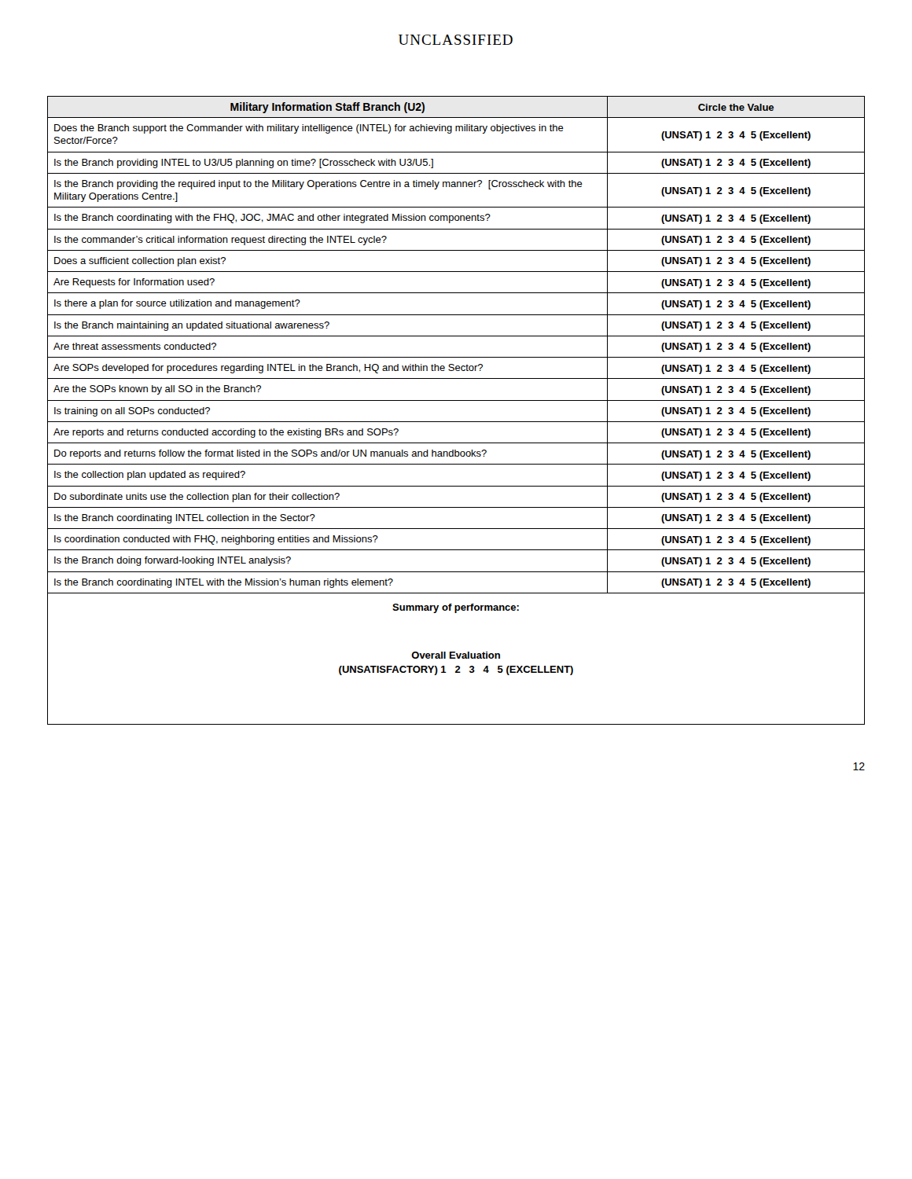UNCLASSIFIED
| Military Information Staff Branch (U2) | Circle the Value |
| --- | --- |
| Does the Branch support the Commander with military intelligence (INTEL) for achieving military objectives in the Sector/Force? | (UNSAT) 1 2 3 4 5 (Excellent) |
| Is the Branch providing INTEL to U3/U5 planning on time? [Crosscheck with U3/U5.] | (UNSAT) 1 2 3 4 5 (Excellent) |
| Is the Branch providing the required input to the Military Operations Centre in a timely manner? [Crosscheck with the Military Operations Centre.] | (UNSAT) 1 2 3 4 5 (Excellent) |
| Is the Branch coordinating with the FHQ, JOC, JMAC and other integrated Mission components? | (UNSAT) 1 2 3 4 5 (Excellent) |
| Is the commander’s critical information request directing the INTEL cycle? | (UNSAT) 1 2 3 4 5 (Excellent) |
| Does a sufficient collection plan exist? | (UNSAT) 1 2 3 4 5 (Excellent) |
| Are Requests for Information used? | (UNSAT) 1 2 3 4 5 (Excellent) |
| Is there a plan for source utilization and management? | (UNSAT) 1 2 3 4 5 (Excellent) |
| Is the Branch maintaining an updated situational awareness? | (UNSAT) 1 2 3 4 5 (Excellent) |
| Are threat assessments conducted? | (UNSAT) 1 2 3 4 5 (Excellent) |
| Are SOPs developed for procedures regarding INTEL in the Branch, HQ and within the Sector? | (UNSAT) 1 2 3 4 5 (Excellent) |
| Are the SOPs known by all SO in the Branch? | (UNSAT) 1 2 3 4 5 (Excellent) |
| Is training on all SOPs conducted? | (UNSAT) 1 2 3 4 5 (Excellent) |
| Are reports and returns conducted according to the existing BRs and SOPs? | (UNSAT) 1 2 3 4 5 (Excellent) |
| Do reports and returns follow the format listed in the SOPs and/or UN manuals and handbooks? | (UNSAT) 1 2 3 4 5 (Excellent) |
| Is the collection plan updated as required? | (UNSAT) 1 2 3 4 5 (Excellent) |
| Do subordinate units use the collection plan for their collection? | (UNSAT) 1 2 3 4 5 (Excellent) |
| Is the Branch coordinating INTEL collection in the Sector? | (UNSAT) 1 2 3 4 5 (Excellent) |
| Is coordination conducted with FHQ, neighboring entities and Missions? | (UNSAT) 1 2 3 4 5 (Excellent) |
| Is the Branch doing forward-looking INTEL analysis? | (UNSAT) 1 2 3 4 5 (Excellent) |
| Is the Branch coordinating INTEL with the Mission’s human rights element? | (UNSAT) 1 2 3 4 5 (Excellent) |
| Summary of performance: Overall Evaluation (UNSATISFACTORY) 1 2 3 4 5 (EXCELLENT) |
12